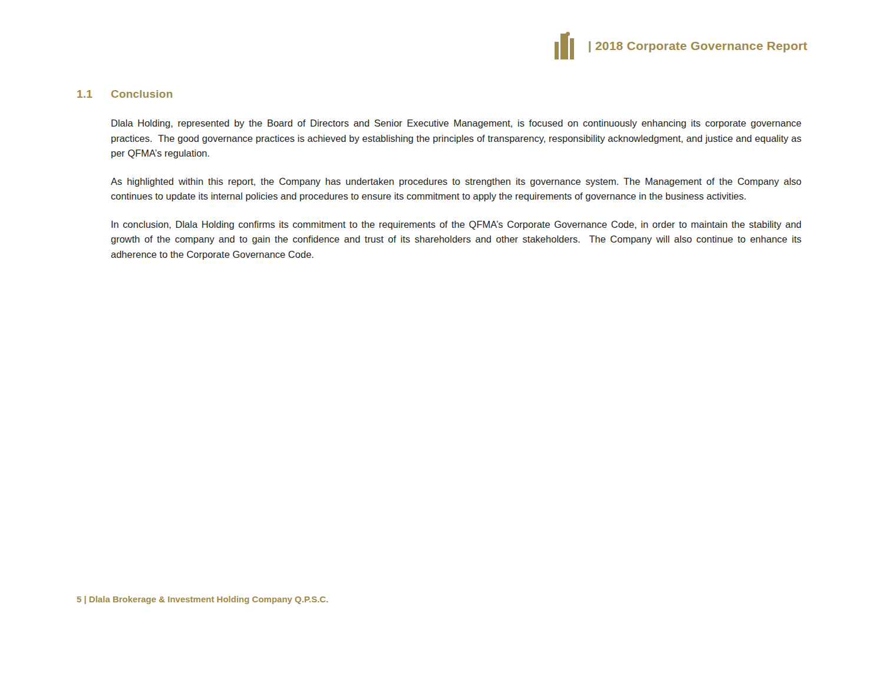| 2018 Corporate Governance Report
1.1 Conclusion
Dlala Holding, represented by the Board of Directors and Senior Executive Management, is focused on continuously enhancing its corporate governance practices. The good governance practices is achieved by establishing the principles of transparency, responsibility acknowledgment, and justice and equality as per QFMA’s regulation.
As highlighted within this report, the Company has undertaken procedures to strengthen its governance system. The Management of the Company also continues to update its internal policies and procedures to ensure its commitment to apply the requirements of governance in the business activities.
In conclusion, Dlala Holding confirms its commitment to the requirements of the QFMA’s Corporate Governance Code, in order to maintain the stability and growth of the company and to gain the confidence and trust of its shareholders and other stakeholders. The Company will also continue to enhance its adherence to the Corporate Governance Code.
5 | Dlala Brokerage & Investment Holding Company Q.P.S.C.